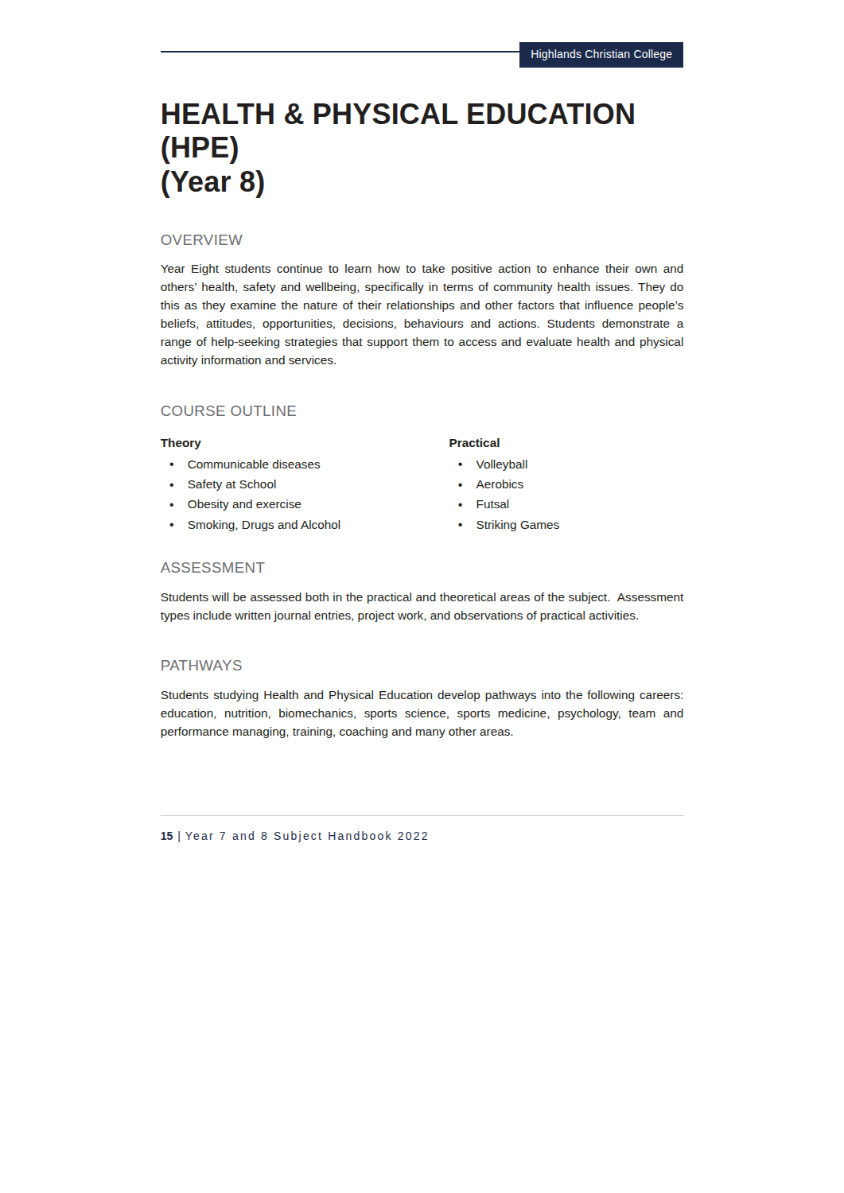Highlands Christian College
HEALTH & PHYSICAL EDUCATION (HPE)
(Year 8)
OVERVIEW
Year Eight students continue to learn how to take positive action to enhance their own and others’ health, safety and wellbeing, specifically in terms of community health issues. They do this as they examine the nature of their relationships and other factors that influence people’s beliefs, attitudes, opportunities, decisions, behaviours and actions. Students demonstrate a range of help-seeking strategies that support them to access and evaluate health and physical activity information and services.
COURSE OUTLINE
Theory
Communicable diseases
Safety at School
Obesity and exercise
Smoking, Drugs and Alcohol
Practical
Volleyball
Aerobics
Futsal
Striking Games
ASSESSMENT
Students will be assessed both in the practical and theoretical areas of the subject. Assessment types include written journal entries, project work, and observations of practical activities.
PATHWAYS
Students studying Health and Physical Education develop pathways into the following careers: education, nutrition, biomechanics, sports science, sports medicine, psychology, team and performance managing, training, coaching and many other areas.
15 | Year 7 and 8 Subject Handbook 2022